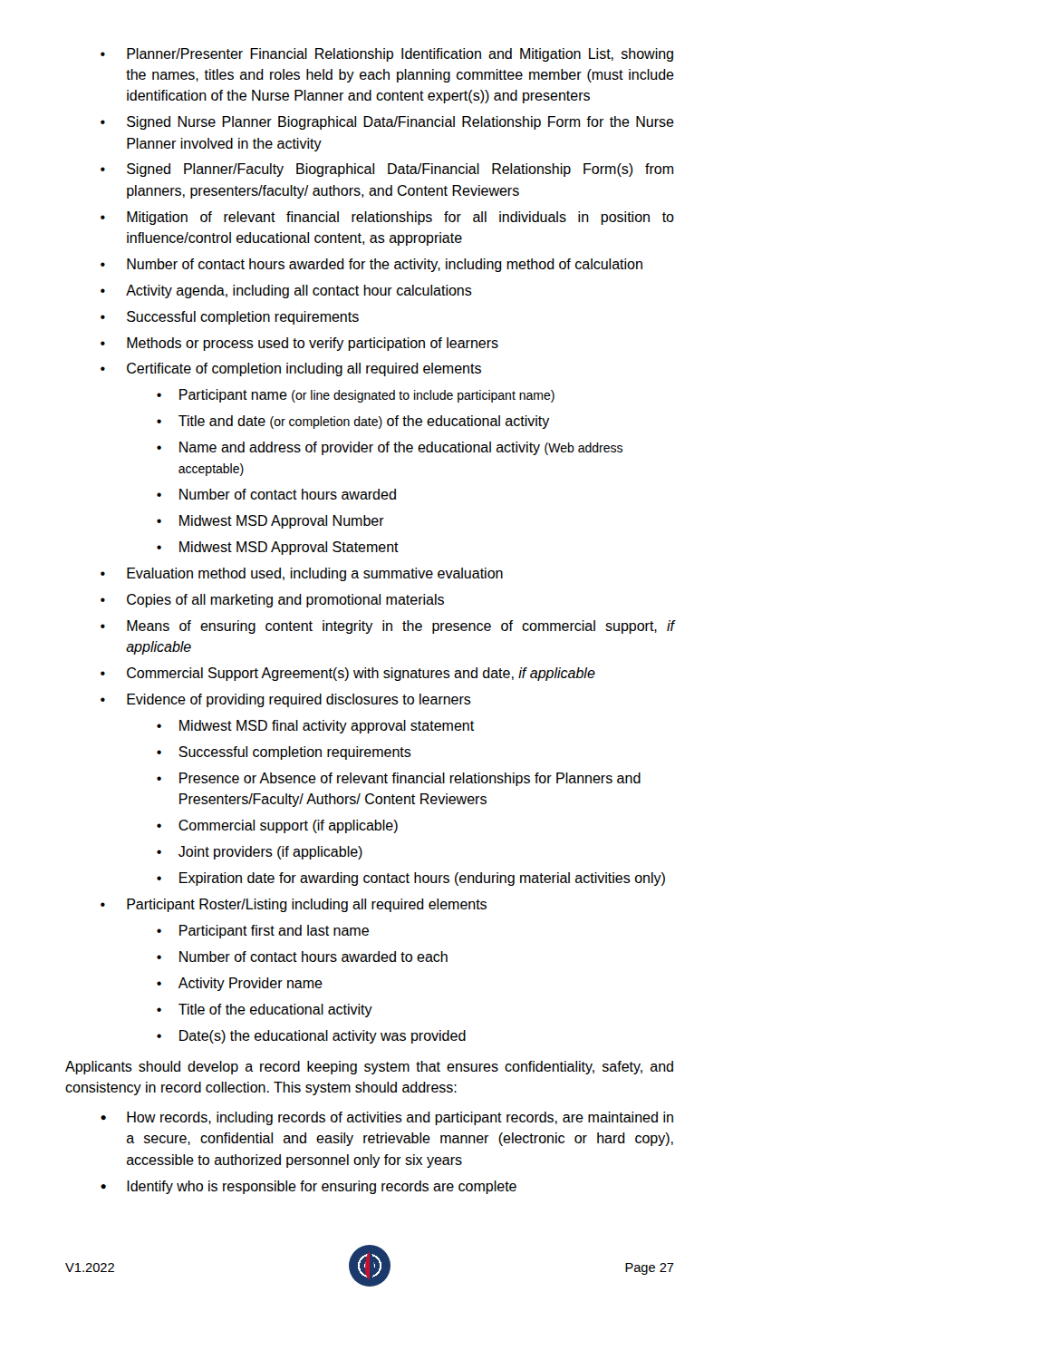Planner/Presenter Financial Relationship Identification and Mitigation List, showing the names, titles and roles held by each planning committee member (must include identification of the Nurse Planner and content expert(s)) and presenters
Signed Nurse Planner Biographical Data/Financial Relationship Form for the Nurse Planner involved in the activity
Signed Planner/Faculty Biographical Data/Financial Relationship Form(s) from planners, presenters/faculty/ authors, and Content Reviewers
Mitigation of relevant financial relationships for all individuals in position to influence/control educational content, as appropriate
Number of contact hours awarded for the activity, including method of calculation
Activity agenda, including all contact hour calculations
Successful completion requirements
Methods or process used to verify participation of learners
Certificate of completion including all required elements
Participant name (or line designated to include participant name)
Title and date (or completion date) of the educational activity
Name and address of provider of the educational activity (Web address acceptable)
Number of contact hours awarded
Midwest MSD Approval Number
Midwest MSD Approval Statement
Evaluation method used, including a summative evaluation
Copies of all marketing and promotional materials
Means of ensuring content integrity in the presence of commercial support, if applicable
Commercial Support Agreement(s) with signatures and date, if applicable
Evidence of providing required disclosures to learners
Midwest MSD final activity approval statement
Successful completion requirements
Presence or Absence of relevant financial relationships for Planners and Presenters/Faculty/ Authors/ Content Reviewers
Commercial support (if applicable)
Joint providers (if applicable)
Expiration date for awarding contact hours (enduring material activities only)
Participant Roster/Listing including all required elements
Participant first and last name
Number of contact hours awarded to each
Activity Provider name
Title of the educational activity
Date(s) the educational activity was provided
Applicants should develop a record keeping system that ensures confidentiality, safety, and consistency in record collection. This system should address:
How records, including records of activities and participant records, are maintained in a secure, confidential and easily retrievable manner (electronic or hard copy), accessible to authorized personnel only for six years
Identify who is responsible for ensuring records are complete
V1.2022
Page 27